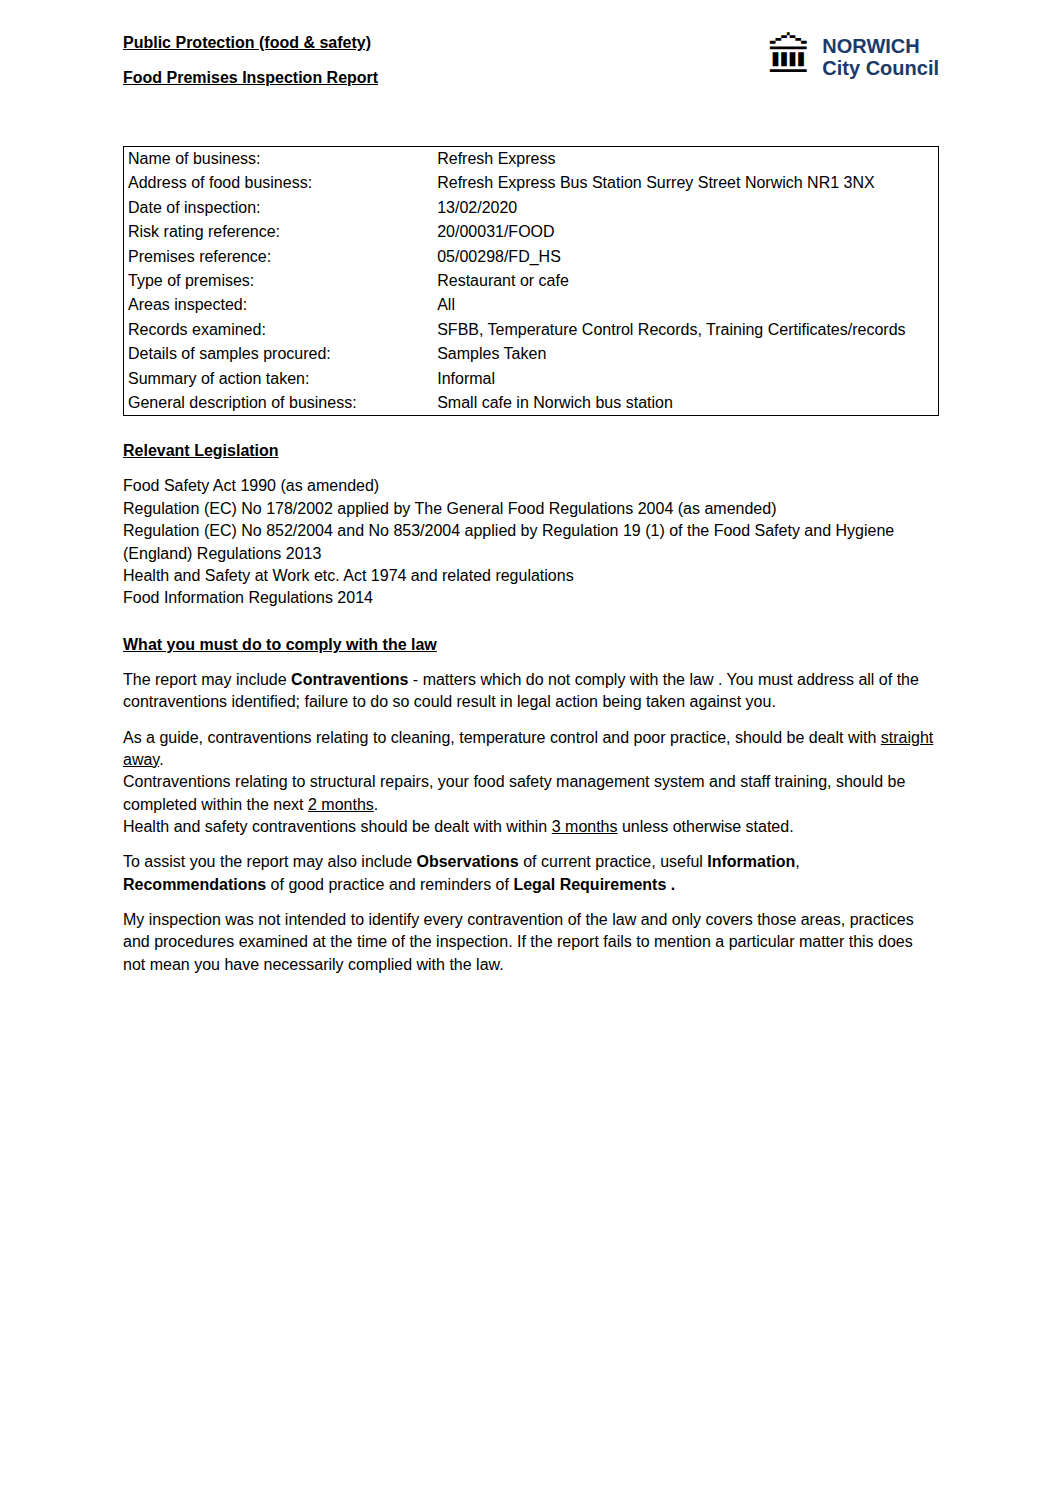🏛
NORWICH City Council
Public Protection (food & safety)
Food Premises Inspection Report
| Name of business: | Refresh Express |
| Address of food business: | Refresh Express Bus Station Surrey Street Norwich NR1 3NX |
| Date of inspection: | 13/02/2020 |
| Risk rating reference: | 20/00031/FOOD |
| Premises reference: | 05/00298/FD_HS |
| Type of premises: | Restaurant or cafe |
| Areas inspected: | All |
| Records examined: | SFBB, Temperature Control Records, Training Certificates/records |
| Details of samples procured: | Samples Taken |
| Summary of action taken: | Informal |
| General description of business: | Small cafe in Norwich bus station |
Relevant Legislation
Food Safety Act 1990 (as amended)
Regulation (EC) No 178/2002 applied by The General Food Regulations 2004 (as amended)
Regulation (EC) No 852/2004 and No 853/2004 applied by Regulation 19 (1) of the Food Safety and Hygiene (England) Regulations 2013
Health and Safety at Work etc. Act 1974 and related regulations
Food Information Regulations 2014
What you must do to comply with the law
The report may include Contraventions - matters which do not comply with the law . You must address all of the contraventions identified; failure to do so could result in legal action being taken against you.
As a guide, contraventions relating to cleaning, temperature control and poor practice, should be dealt with straight away.
Contraventions relating to structural repairs, your food safety management system and staff training, should be completed within the next 2 months.
Health and safety contraventions should be dealt with within 3 months unless otherwise stated.
To assist you the report may also include Observations of current practice, useful Information, Recommendations of good practice and reminders of Legal Requirements .
My inspection was not intended to identify every contravention of the law and only covers those areas, practices and procedures examined at the time of the inspection. If the report fails to mention a particular matter this does not mean you have necessarily complied with the law.